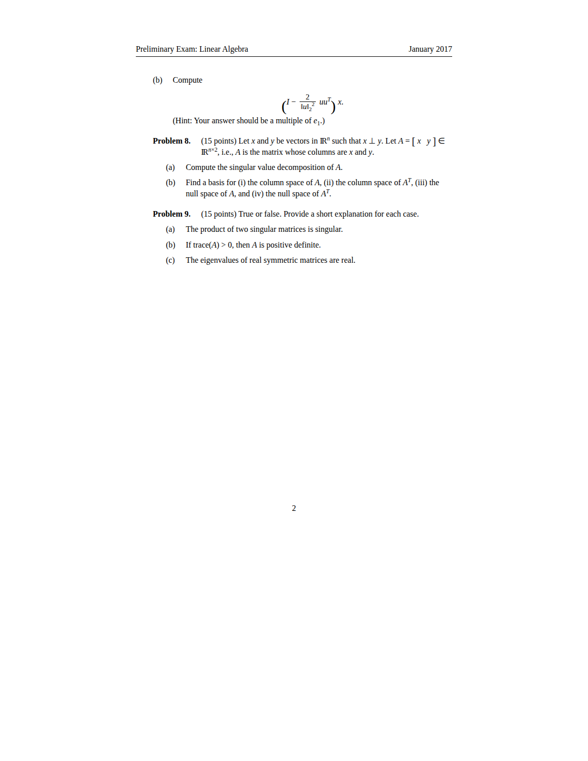Preliminary Exam: Linear Algebra
January 2017
(b)
Compute
(I − 2 ‖u‖22 uuT) x.
(Hint: Your answer should be a multiple of e1.)
Problem 8.
(15 points) Let x and y be vectors in n such that x ⊥ y. Let A = [ x y ] ∈ n×2, i.e., A is the matrix whose columns are x and y.
(a)
Compute the singular value decomposition of A.
(b)
Find a basis for (i) the column space of A, (ii) the column space of AT, (iii) the null space of A, and (iv) the null space of AT.
Problem 9.
(15 points) True or false. Provide a short explanation for each case.
(a)
The product of two singular matrices is singular.
(b)
If trace(A) > 0, then A is positive definite.
(c)
The eigenvalues of real symmetric matrices are real.
2